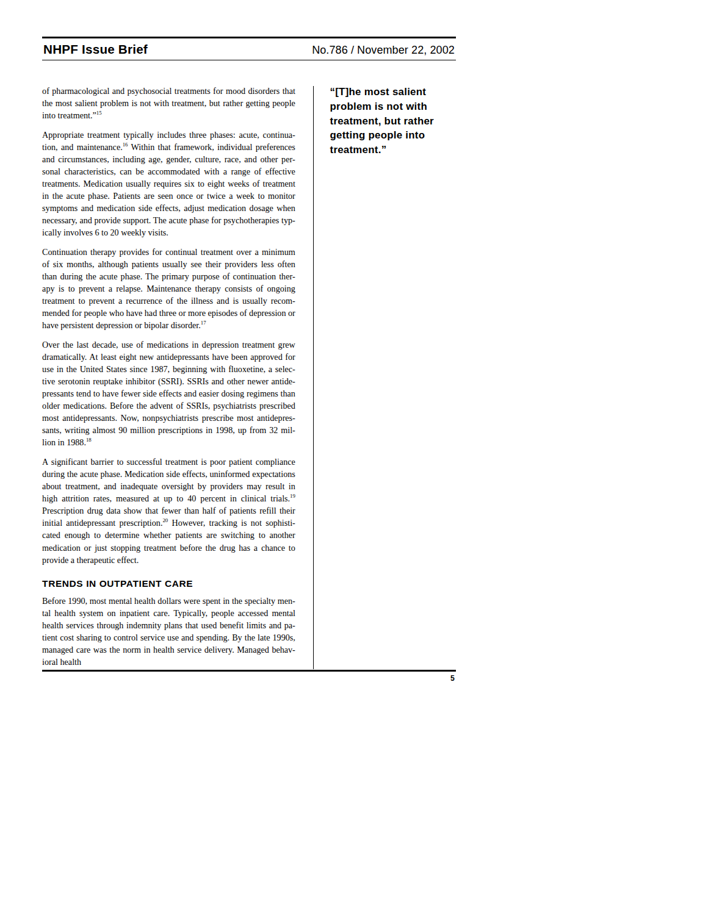NHPF Issue Brief
No.786 / November 22, 2002
of pharmacological and psychosocial treatments for mood disorders that the most salient problem is not with treatment, but rather getting people into treatment.”15
Appropriate treatment typically includes three phases: acute, continuation, and maintenance.16 Within that framework, individual preferences and circumstances, including age, gender, culture, race, and other personal characteristics, can be accommodated with a range of effective treatments. Medication usually requires six to eight weeks of treatment in the acute phase. Patients are seen once or twice a week to monitor symptoms and medication side effects, adjust medication dosage when necessary, and provide support. The acute phase for psychotherapies typically involves 6 to 20 weekly visits.
Continuation therapy provides for continual treatment over a minimum of six months, although patients usually see their providers less often than during the acute phase. The primary purpose of continuation therapy is to prevent a relapse. Maintenance therapy consists of ongoing treatment to prevent a recurrence of the illness and is usually recommended for people who have had three or more episodes of depression or have persistent depression or bipolar disorder.17
Over the last decade, use of medications in depression treatment grew dramatically. At least eight new antidepressants have been approved for use in the United States since 1987, beginning with fluoxetine, a selective serotonin reuptake inhibitor (SSRI). SSRIs and other newer antidepressants tend to have fewer side effects and easier dosing regimens than older medications. Before the advent of SSRIs, psychiatrists prescribed most antidepressants. Now, nonpsychiatrists prescribe most antidepressants, writing almost 90 million prescriptions in 1998, up from 32 million in 1988.18
A significant barrier to successful treatment is poor patient compliance during the acute phase. Medication side effects, uninformed expectations about treatment, and inadequate oversight by providers may result in high attrition rates, measured at up to 40 percent in clinical trials.19 Prescription drug data show that fewer than half of patients refill their initial antidepressant prescription.20 However, tracking is not sophisticated enough to determine whether patients are switching to another medication or just stopping treatment before the drug has a chance to provide a therapeutic effect.
Trends in Outpatient Care
Before 1990, most mental health dollars were spent in the specialty mental health system on inpatient care. Typically, people accessed mental health services through indemnity plans that used benefit limits and patient cost sharing to control service use and spending. By the late 1990s, managed care was the norm in health service delivery. Managed behavioral health
“[T]he most salient problem is not with treatment, but rather getting people into treatment.”
5